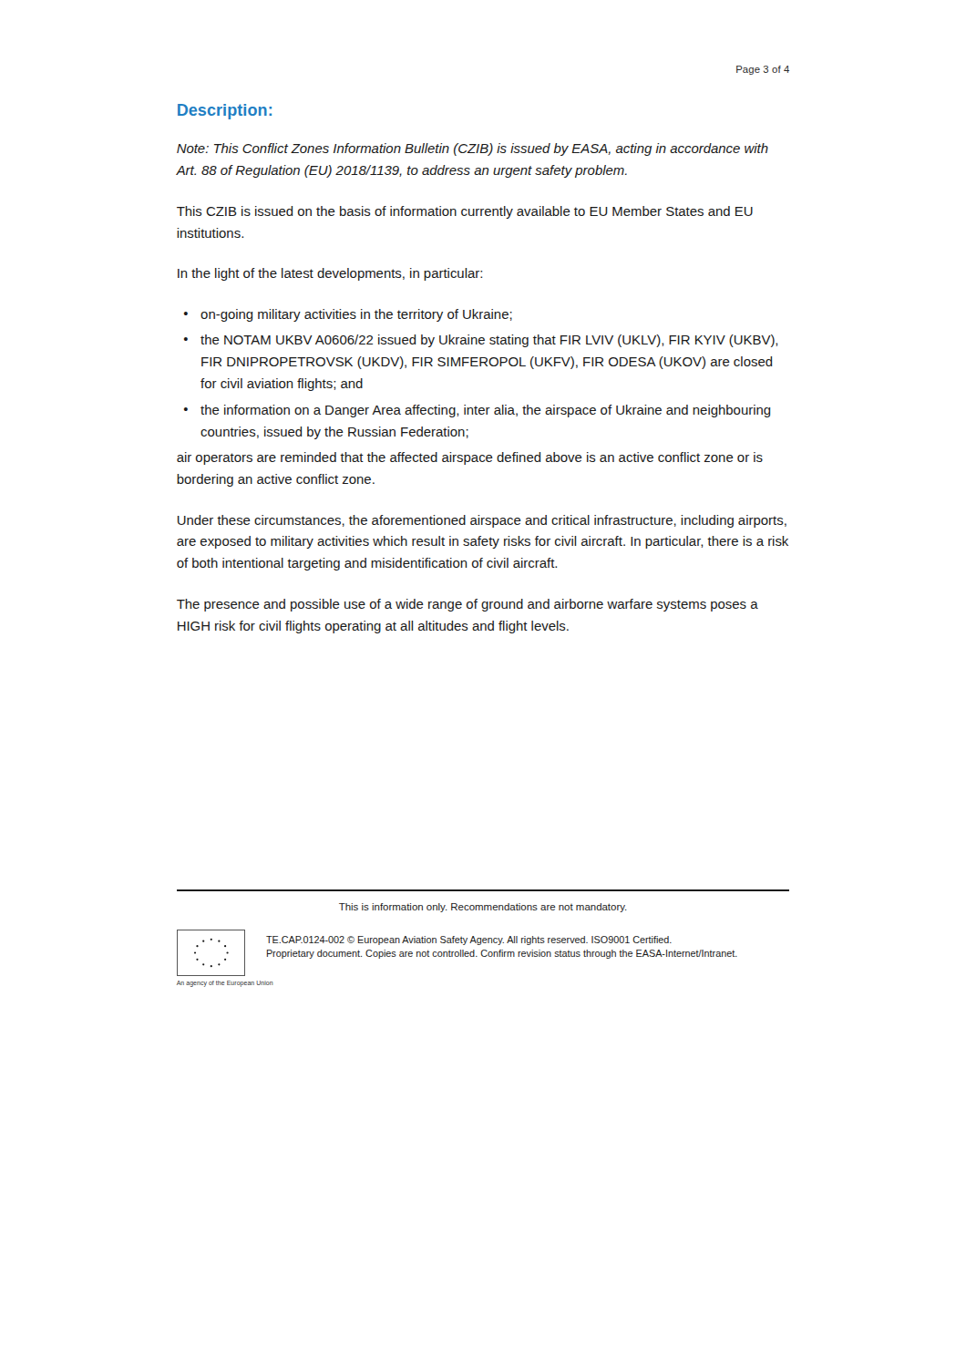Page 3 of 4
Description:
Note: This Conflict Zones Information Bulletin (CZIB) is issued by EASA, acting in accordance with Art. 88 of Regulation (EU) 2018/1139, to address an urgent safety problem.
This CZIB is issued on the basis of information currently available to EU Member States and EU institutions.
In the light of the latest developments, in particular:
on-going military activities in the territory of Ukraine;
the NOTAM UKBV A0606/22 issued by Ukraine stating that FIR LVIV (UKLV), FIR KYIV (UKBV), FIR DNIPROPETROVSK (UKDV), FIR SIMFEROPOL (UKFV), FIR ODESA (UKOV) are closed for civil aviation flights; and
the information on a Danger Area affecting, inter alia, the airspace of Ukraine and neighbouring countries, issued by the Russian Federation;
air operators are reminded that the affected airspace defined above is an active conflict zone or is bordering an active conflict zone.
Under these circumstances, the aforementioned airspace and critical infrastructure, including airports, are exposed to military activities which result in safety risks for civil aircraft. In particular, there is a risk of both intentional targeting and misidentification of civil aircraft.
The presence and possible use of a wide range of ground and airborne warfare systems poses a HIGH risk for civil flights operating at all altitudes and flight levels.
This is information only. Recommendations are not mandatory.
An agency of the European Union
TE.CAP.0124-002 © European Aviation Safety Agency. All rights reserved. ISO9001 Certified.
Proprietary document. Copies are not controlled. Confirm revision status through the EASA-Internet/Intranet.